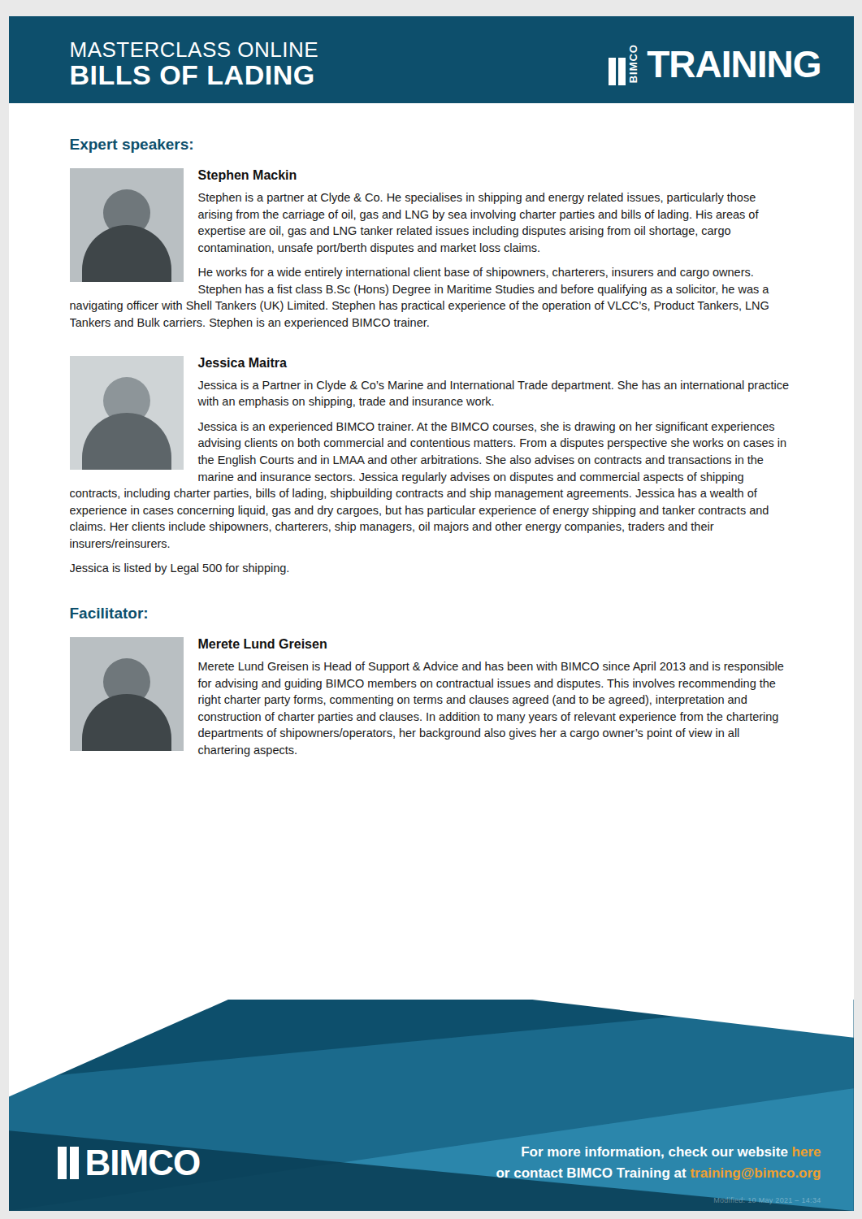MASTERCLASS ONLINE
BILLS OF LADING
BIMCO
TRAINING
Expert speakers:
Stephen Mackin
Stephen is a partner at Clyde & Co. He specialises in shipping and energy related issues, particularly those arising from the carriage of oil, gas and LNG by sea involving charter parties and bills of lading. His areas of expertise are oil, gas and LNG tanker related issues including disputes arising from oil shortage, cargo contamination, unsafe port/berth disputes and market loss claims.
He works for a wide entirely international client base of shipowners, charterers, insurers and cargo owners. Stephen has a fist class B.Sc (Hons) Degree in Maritime Studies and before qualifying as a solicitor, he was a navigating officer with Shell Tankers (UK) Limited. Stephen has practical experience of the operation of VLCC’s, Product Tankers, LNG Tankers and Bulk carriers. Stephen is an experienced BIMCO trainer.
Jessica Maitra
Jessica is a Partner in Clyde & Co’s Marine and International Trade department. She has an international practice with an emphasis on shipping, trade and insurance work.
Jessica is an experienced BIMCO trainer. At the BIMCO courses, she is drawing on her significant experiences advising clients on both commercial and contentious matters. From a disputes perspective she works on cases in the English Courts and in LMAA and other arbitrations. She also advises on contracts and transactions in the marine and insurance sectors. Jessica regularly advises on disputes and commercial aspects of shipping contracts, including charter parties, bills of lading, shipbuilding contracts and ship management agreements. Jessica has a wealth of experience in cases concerning liquid, gas and dry cargoes, but has particular experience of energy shipping and tanker contracts and claims. Her clients include shipowners, charterers, ship managers, oil majors and other energy companies, traders and their insurers/reinsurers.
Jessica is listed by Legal 500 for shipping.
Facilitator:
Merete Lund Greisen
Merete Lund Greisen is Head of Support & Advice and has been with BIMCO since April 2013 and is responsible for advising and guiding BIMCO members on contractual issues and disputes. This involves recommending the right charter party forms, commenting on terms and clauses agreed (and to be agreed), interpretation and construction of charter parties and clauses. In addition to many years of relevant experience from the chartering departments of shipowners/operators, her background also gives her a cargo owner’s point of view in all chartering aspects.
BIMCO
For more information, check our website here
or contact BIMCO Training at training@bimco.org
Modified: 10 May 2021 – 14:34